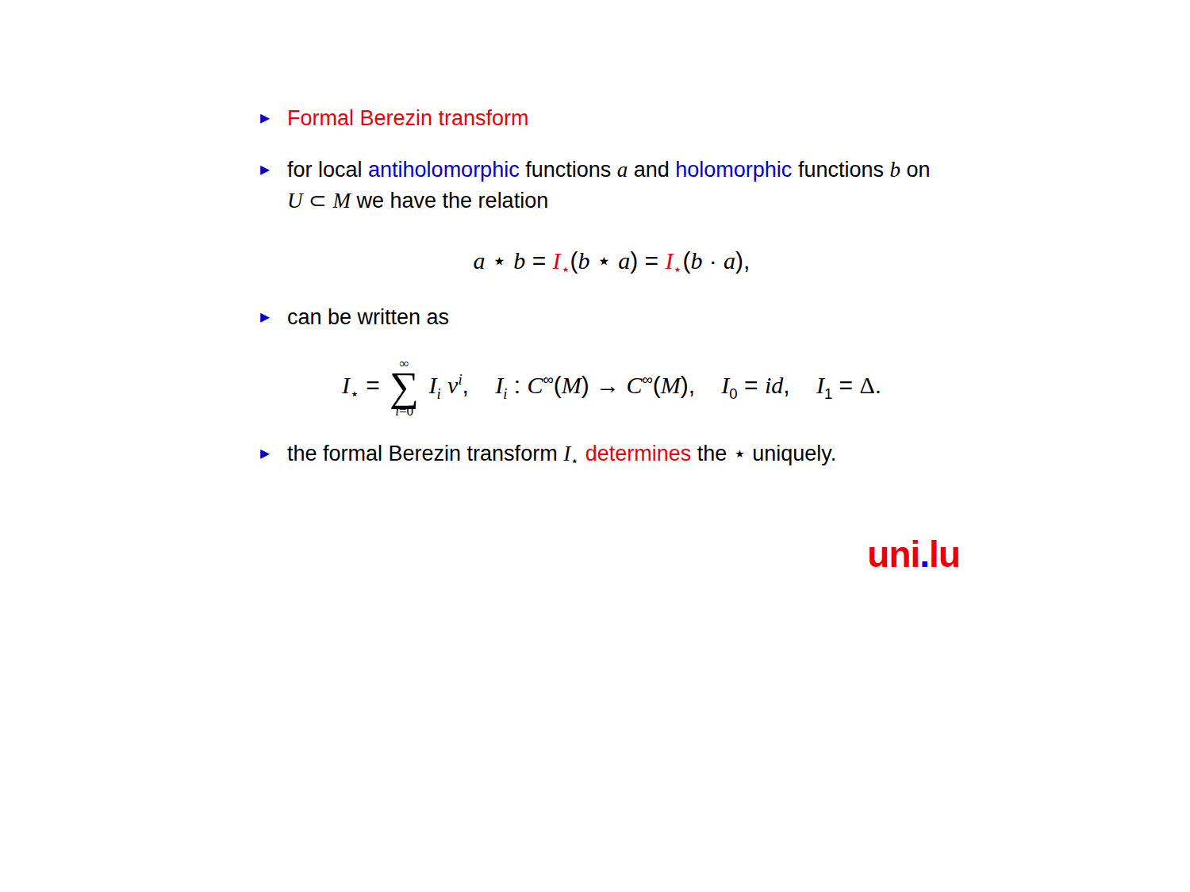Formal Berezin transform
for local antiholomorphic functions a and holomorphic functions b on U ⊂ M we have the relation
a ⋆ b = I⋆(b ⋆ a) = I⋆(b · a),
can be written as
I⋆ = ∞ ∑ i=0 Ii νi, Ii : C∞(M) → C∞(M), I0 = id, I1 = Δ.
the formal Berezin transform I⋆ determines the ⋆ uniquely.
uni. lu